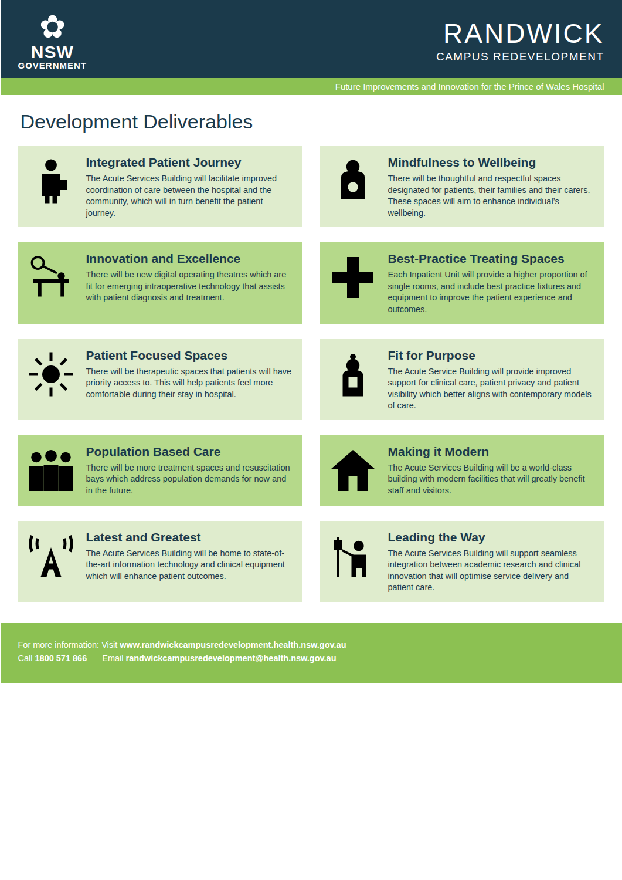✿ NSW GOVERNMENT
RANDWICK
CAMPUS REDEVELOPMENT
Future Improvements and Innovation for the Prince of Wales Hospital
Development Deliverables
Integrated Patient Journey
The Acute Services Building will facilitate improved coordination of care between the hospital and the community, which will in turn benefit the patient journey.
Mindfulness to Wellbeing
There will be thoughtful and respectful spaces designated for patients, their families and their carers. These spaces will aim to enhance individual’s wellbeing.
Innovation and Excellence
There will be new digital operating theatres which are fit for emerging intraoperative technology that assists with patient diagnosis and treatment.
Best-Practice Treating Spaces
Each Inpatient Unit will provide a higher proportion of single rooms, and include best practice fixtures and equipment to improve the patient experience and outcomes.
Patient Focused Spaces
There will be therapeutic spaces that patients will have priority access to. This will help patients feel more comfortable during their stay in hospital.
Fit for Purpose
The Acute Service Building will provide improved support for clinical care, patient privacy and patient visibility which better aligns with contemporary models of care.
Population Based Care
There will be more treatment spaces and resuscitation bays which address population demands for now and in the future.
Making it Modern
The Acute Services Building will be a world-class building with modern facilities that will greatly benefit staff and visitors.
Latest and Greatest
The Acute Services Building will be home to state-of-the-art information technology and clinical equipment which will enhance patient outcomes.
Leading the Way
The Acute Services Building will support seamless integration between academic research and clinical innovation that will optimise service delivery and patient care.
For more information: Visit www.randwickcampusredevelopment.health.nsw.gov.au
Call 1800 571 866 Email randwickcampusredevelopment@health.nsw.gov.au